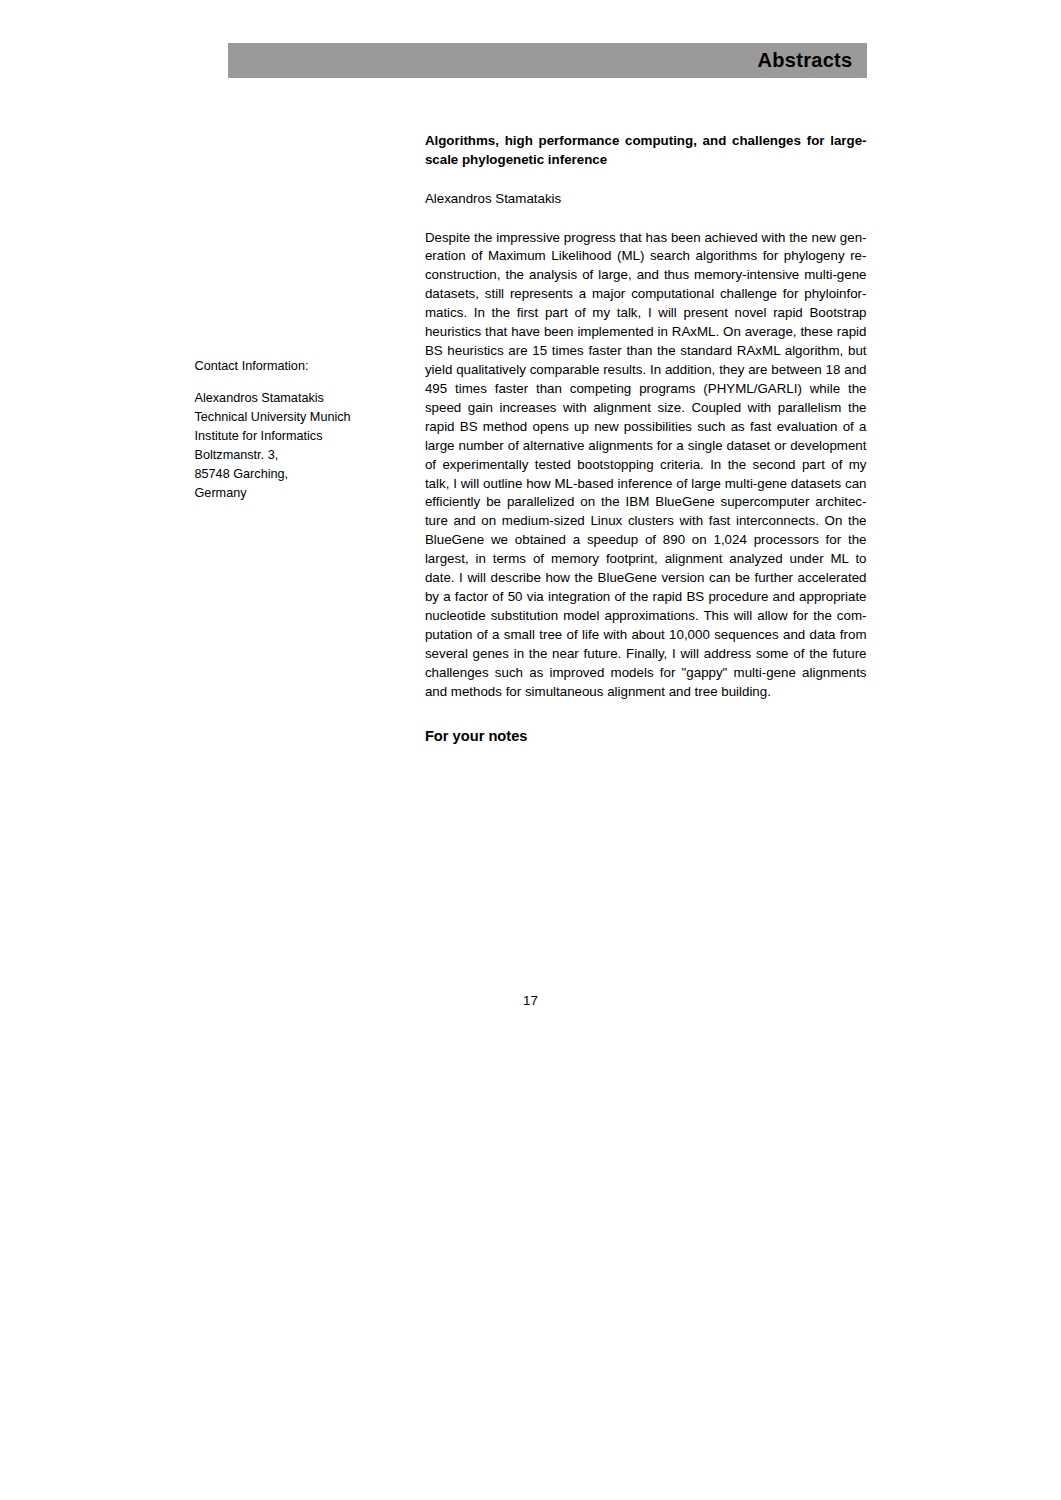Abstracts
Contact Information:
Alexandros Stamatakis
Technical University Munich
Institute for Informatics
Boltzmanstr. 3,
85748 Garching,
Germany
Algorithms, high performance computing, and challenges for large-scale phylogenetic inference
Alexandros Stamatakis
Despite the impressive progress that has been achieved with the new generation of Maximum Likelihood (ML) search algorithms for phylogeny reconstruction, the analysis of large, and thus memory-intensive multi-gene datasets, still represents a major computational challenge for phyloinformatics. In the first part of my talk, I will present novel rapid Bootstrap heuristics that have been implemented in RAxML. On average, these rapid BS heuristics are 15 times faster than the standard RAxML algorithm, but yield qualitatively comparable results. In addition, they are between 18 and 495 times faster than competing programs (PHYML/GARLI) while the speed gain increases with alignment size. Coupled with parallelism the rapid BS method opens up new possibilities such as fast evaluation of a large number of alternative alignments for a single dataset or development of experimentally tested bootstopping criteria. In the second part of my talk, I will outline how ML-based inference of large multi-gene datasets can efficiently be parallelized on the IBM BlueGene supercomputer architecture and on medium-sized Linux clusters with fast interconnects. On the BlueGene we obtained a speedup of 890 on 1,024 processors for the largest, in terms of memory footprint, alignment analyzed under ML to date. I will describe how the BlueGene version can be further accelerated by a factor of 50 via integration of the rapid BS procedure and appropriate nucleotide substitution model approximations. This will allow for the computation of a small tree of life with about 10,000 sequences and data from several genes in the near future. Finally, I will address some of the future challenges such as improved models for "gappy" multi-gene alignments and methods for simultaneous alignment and tree building.
For your notes
17